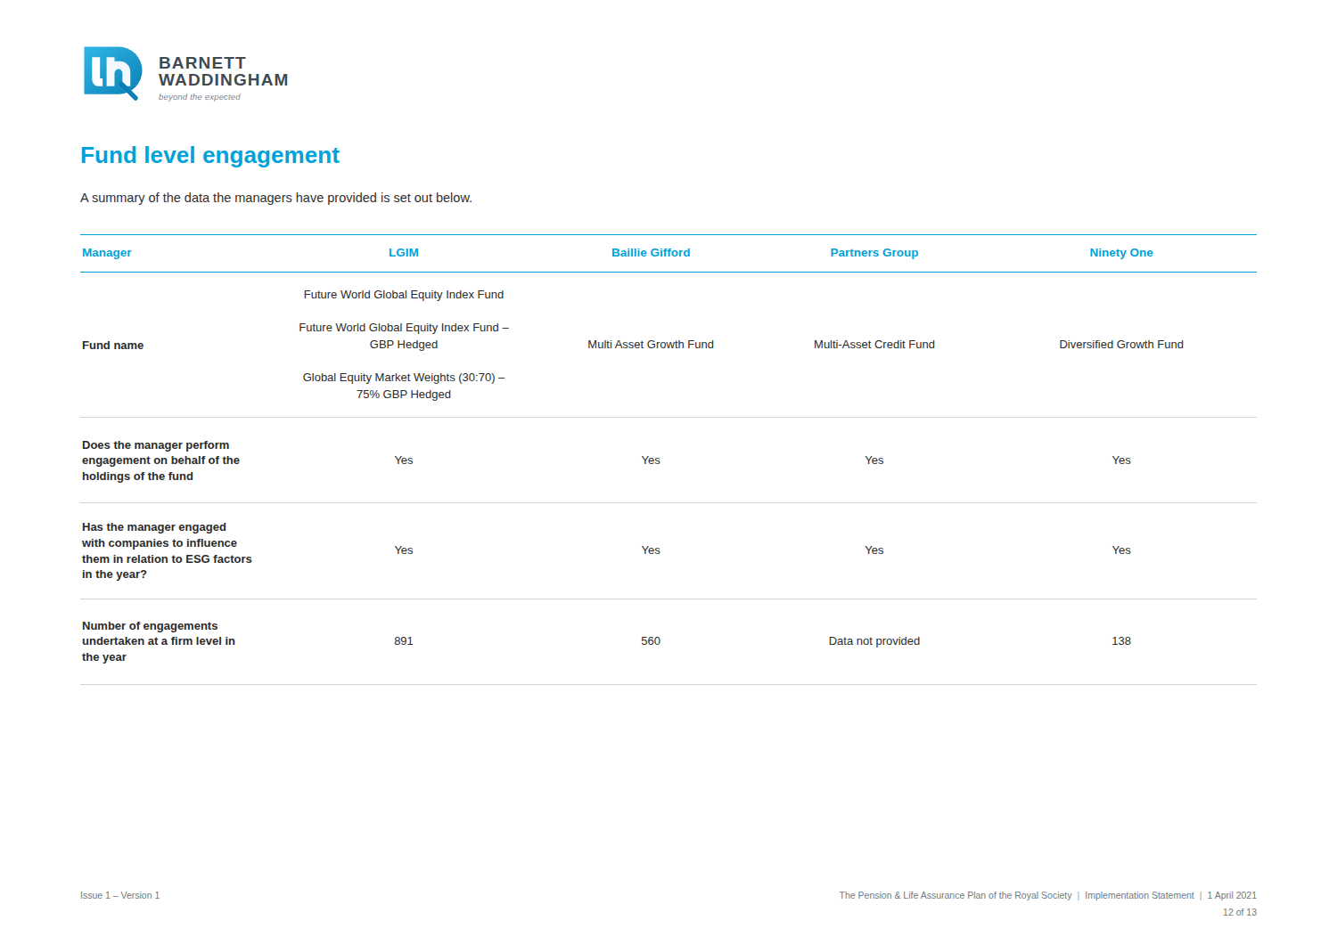BARNETT WADDINGHAM beyond the expected
Fund level engagement
A summary of the data the managers have provided is set out below.
| Manager | LGIM | Baillie Gifford | Partners Group | Ninety One |
| --- | --- | --- | --- | --- |
| Fund name | Future World Global Equity Index Fund Future World Global Equity Index Fund – GBP Hedged Global Equity Market Weights (30:70) – 75% GBP Hedged | Multi Asset Growth Fund | Multi-Asset Credit Fund | Diversified Growth Fund |
| Does the manager perform engagement on behalf of the holdings of the fund | Yes | Yes | Yes | Yes |
| Has the manager engaged with companies to influence them in relation to ESG factors in the year? | Yes | Yes | Yes | Yes |
| Number of engagements undertaken at a firm level in the year | 891 | 560 | Data not provided | 138 |
Issue 1 – Version 1
The Pension & Life Assurance Plan of the Royal Society|Implementation Statement|1 April 2021 12 of 13